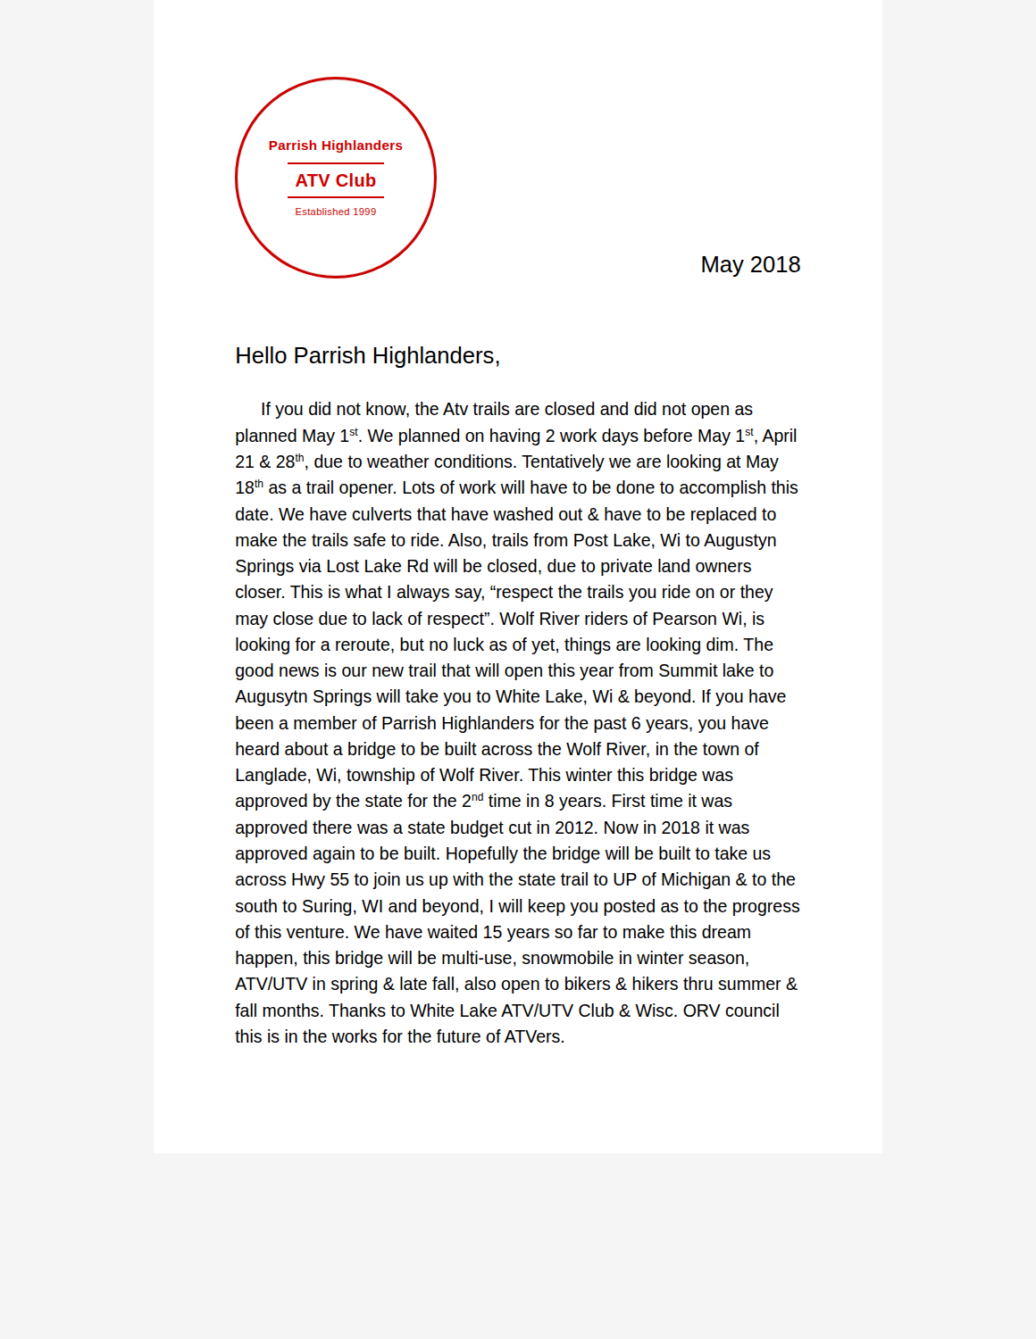Parrish Highlanders ATV Club Established 1999
May 2018
Hello Parrish Highlanders,
If you did not know, the Atv trails are closed and did not open as planned May 1st. We planned on having 2 work days before May 1st, April 21 & 28th, due to weather conditions. Tentatively we are looking at May 18th as a trail opener. Lots of work will have to be done to accomplish this date. We have culverts that have washed out & have to be replaced to make the trails safe to ride. Also, trails from Post Lake, Wi to Augustyn Springs via Lost Lake Rd will be closed, due to private land owners closer. This is what I always say, “respect the trails you ride on or they may close due to lack of respect”. Wolf River riders of Pearson Wi, is looking for a reroute, but no luck as of yet, things are looking dim. The good news is our new trail that will open this year from Summit lake to Augusytn Springs will take you to White Lake, Wi & beyond. If you have been a member of Parrish Highlanders for the past 6 years, you have heard about a bridge to be built across the Wolf River, in the town of Langlade, Wi, township of Wolf River. This winter this bridge was approved by the state for the 2nd time in 8 years. First time it was approved there was a state budget cut in 2012. Now in 2018 it was approved again to be built. Hopefully the bridge will be built to take us across Hwy 55 to join us up with the state trail to UP of Michigan & to the south to Suring, WI and beyond, I will keep you posted as to the progress of this venture. We have waited 15 years so far to make this dream happen, this bridge will be multi-use, snowmobile in winter season, ATV/UTV in spring & late fall, also open to bikers & hikers thru summer & fall months. Thanks to White Lake ATV/UTV Club & Wisc. ORV council this is in the works for the future of ATVers.